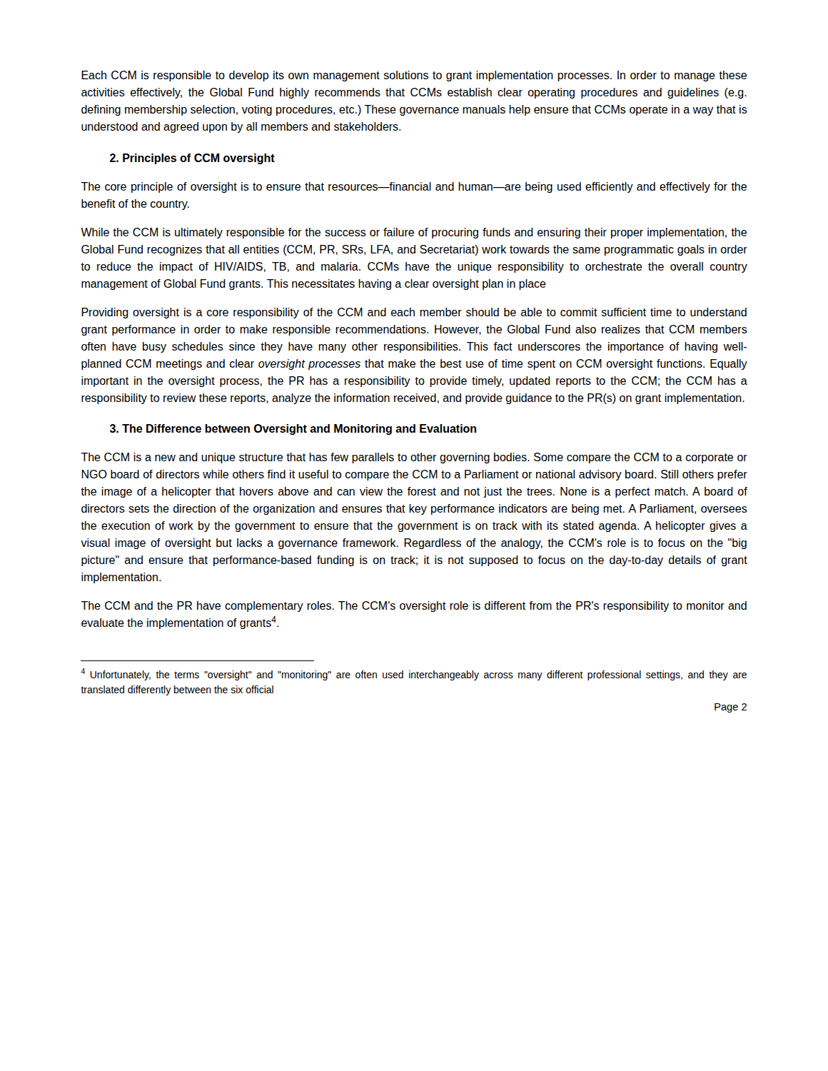Each CCM is responsible to develop its own management solutions to grant implementation processes. In order to manage these activities effectively, the Global Fund highly recommends that CCMs establish clear operating procedures and guidelines (e.g. defining membership selection, voting procedures, etc.) These governance manuals help ensure that CCMs operate in a way that is understood and agreed upon by all members and stakeholders.
2. Principles of CCM oversight
The core principle of oversight is to ensure that resources—financial and human—are being used efficiently and effectively for the benefit of the country.
While the CCM is ultimately responsible for the success or failure of procuring funds and ensuring their proper implementation, the Global Fund recognizes that all entities (CCM, PR, SRs, LFA, and Secretariat) work towards the same programmatic goals in order to reduce the impact of HIV/AIDS, TB, and malaria. CCMs have the unique responsibility to orchestrate the overall country management of Global Fund grants. This necessitates having a clear oversight plan in place
Providing oversight is a core responsibility of the CCM and each member should be able to commit sufficient time to understand grant performance in order to make responsible recommendations. However, the Global Fund also realizes that CCM members often have busy schedules since they have many other responsibilities. This fact underscores the importance of having well-planned CCM meetings and clear oversight processes that make the best use of time spent on CCM oversight functions. Equally important in the oversight process, the PR has a responsibility to provide timely, updated reports to the CCM; the CCM has a responsibility to review these reports, analyze the information received, and provide guidance to the PR(s) on grant implementation.
3. The Difference between Oversight and Monitoring and Evaluation
The CCM is a new and unique structure that has few parallels to other governing bodies. Some compare the CCM to a corporate or NGO board of directors while others find it useful to compare the CCM to a Parliament or national advisory board. Still others prefer the image of a helicopter that hovers above and can view the forest and not just the trees. None is a perfect match. A board of directors sets the direction of the organization and ensures that key performance indicators are being met. A Parliament, oversees the execution of work by the government to ensure that the government is on track with its stated agenda. A helicopter gives a visual image of oversight but lacks a governance framework. Regardless of the analogy, the CCM's role is to focus on the "big picture" and ensure that performance-based funding is on track; it is not supposed to focus on the day-to-day details of grant implementation.
The CCM and the PR have complementary roles. The CCM's oversight role is different from the PR's responsibility to monitor and evaluate the implementation of grants4.
4 Unfortunately, the terms "oversight" and "monitoring" are often used interchangeably across many different professional settings, and they are translated differently between the six official
Page 2